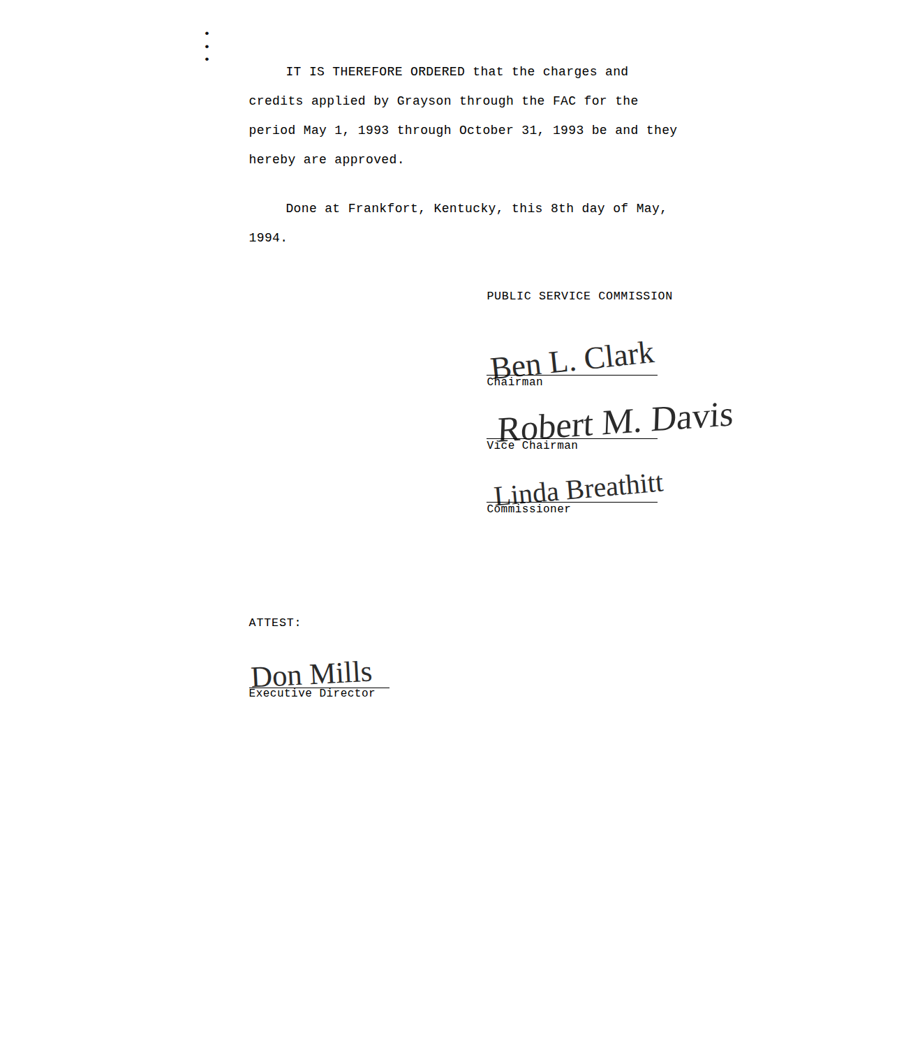•
•
•
IT IS THEREFORE ORDERED that the charges and credits applied by Grayson through the FAC for the period May 1, 1993 through October 31, 1993 be and they hereby are approved.
Done at Frankfort, Kentucky, this 8th day of May, 1994.
PUBLIC SERVICE COMMISSION
Ben L. Clark Chairman
Robert M. Davis Vice Chairman
Linda Breathitt Commissioner
ATTEST:
Don Mills Executive Director